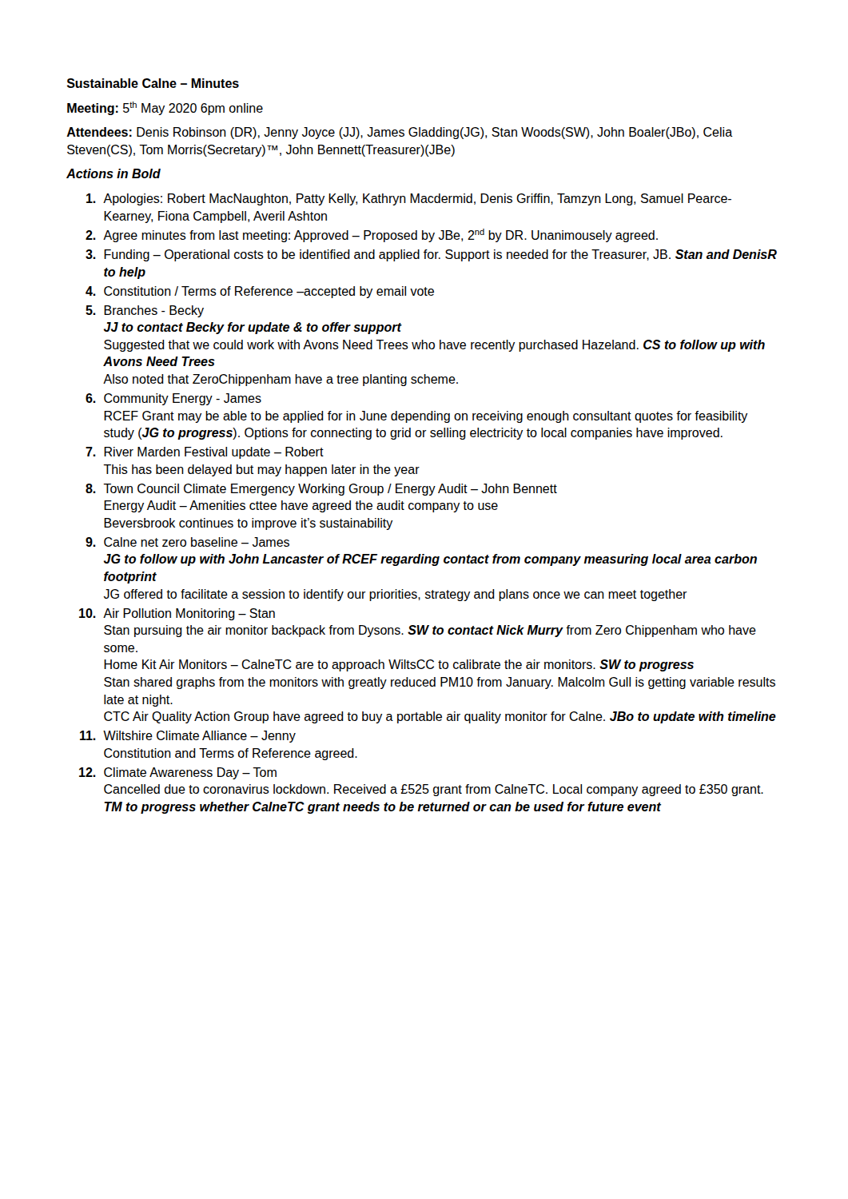Sustainable Calne – Minutes
Meeting: 5th May 2020 6pm online
Attendees: Denis Robinson (DR), Jenny Joyce (JJ), James Gladding(JG), Stan Woods(SW), John Boaler(JBo), Celia Steven(CS), Tom Morris(Secretary)™, John Bennett(Treasurer)(JBe)
Actions in Bold
Apologies: Robert MacNaughton, Patty Kelly, Kathryn Macdermid, Denis Griffin, Tamzyn Long, Samuel Pearce-Kearney, Fiona Campbell, Averil Ashton
Agree minutes from last meeting: Approved – Proposed by JBe, 2nd by DR. Unanimousely agreed.
Funding – Operational costs to be identified and applied for. Support is needed for the Treasurer, JB. Stan and DenisR to help
Constitution / Terms of Reference –accepted by email vote
Branches - Becky
JJ to contact Becky for update & to offer support
Suggested that we could work with Avons Need Trees who have recently purchased Hazeland. CS to follow up with Avons Need Trees
Also noted that ZeroChippenham have a tree planting scheme.
Community Energy - James
RCEF Grant may be able to be applied for in June depending on receiving enough consultant quotes for feasibility study (JG to progress). Options for connecting to grid or selling electricity to local companies have improved.
River Marden Festival update – Robert
This has been delayed but may happen later in the year
Town Council Climate Emergency Working Group / Energy Audit – John Bennett
Energy Audit – Amenities cttee have agreed the audit company to use
Beversbrook continues to improve it’s sustainability
Calne net zero baseline – James
JG to follow up with John Lancaster of RCEF regarding contact from company measuring local area carbon footprint
JG offered to facilitate a session to identify our priorities, strategy and plans once we can meet together
Air Pollution Monitoring – Stan
Stan pursuing the air monitor backpack from Dysons. SW to contact Nick Murry from Zero Chippenham who have some.
Home Kit Air Monitors – CalneTC are to approach WiltsCC to calibrate the air monitors. SW to progress
Stan shared graphs from the monitors with greatly reduced PM10 from January. Malcolm Gull is getting variable results late at night.
CTC Air Quality Action Group have agreed to buy a portable air quality monitor for Calne. JBo to update with timeline
Wiltshire Climate Alliance – Jenny
Constitution and Terms of Reference agreed.
Climate Awareness Day – Tom
Cancelled due to coronavirus lockdown. Received a £525 grant from CalneTC. Local company agreed to £350 grant. TM to progress whether CalneTC grant needs to be returned or can be used for future event